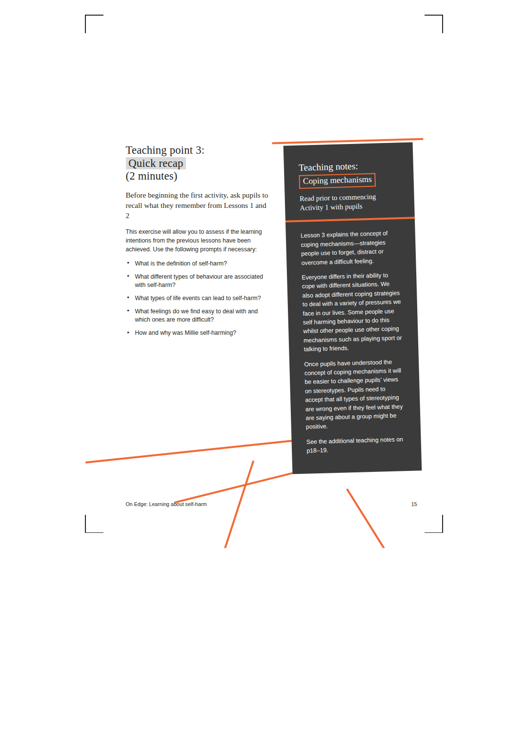Teaching point 3:
Quick recap
(2 minutes)
Before beginning the first activity, ask pupils to recall what they remember from Lessons 1 and 2
This exercise will allow you to assess if the learning intentions from the previous lessons have been achieved. Use the following prompts if necessary:
What is the definition of self-harm?
What different types of behaviour are associated with self-harm?
What types of life events can lead to self-harm?
What feelings do we find easy to deal with and which ones are more difficult?
How and why was Millie self-harming?
Teaching notes:
Coping mechanisms
Read prior to commencing Activity 1 with pupils
Lesson 3 explains the concept of coping mechanisms—strategies people use to forget, distract or overcome a difficult feeling.
Everyone differs in their ability to cope with different situations. We also adopt different coping strategies to deal with a variety of pressures we face in our lives. Some people use self harming behaviour to do this whilst other people use other coping mechanisms such as playing sport or talking to friends.
Once pupils have understood the concept of coping mechanisms it will be easier to challenge pupils’ views on stereotypes. Pupils need to accept that all types of stereotyping are wrong even if they feel what they are saying about a group might be positive.
See the additional teaching notes on p18–19.
On Edge: Learning about self-harm
15